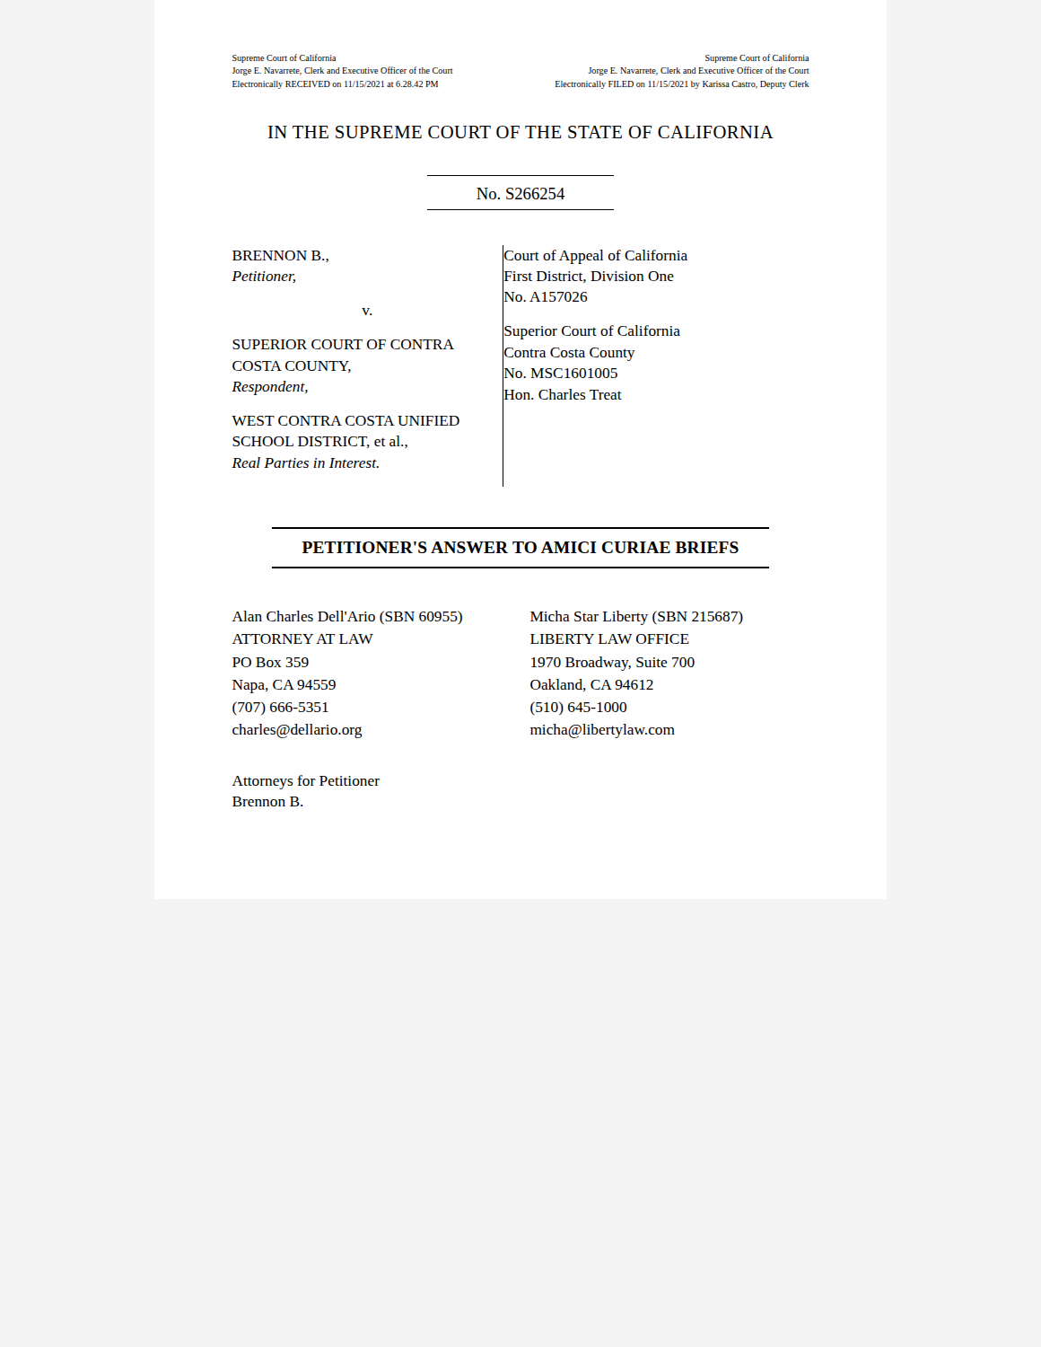Supreme Court of California
Jorge E. Navarrete, Clerk and Executive Officer of the Court
Electronically RECEIVED on 11/15/2021 at 6.28.42 PM
Supreme Court of California
Jorge E. Navarrete, Clerk and Executive Officer of the Court
Electronically FILED on 11/15/2021 by Karissa Castro, Deputy Clerk
IN THE SUPREME COURT OF THE STATE OF CALIFORNIA
No. S266254
| Brennon B. , Petitioner, v. Superior Court of Contra Costa County , Respondent, West Contra Costa Unified School District , et al., Real Parties in Interest. | Court of Appeal of California First District, Division One No. A157026 Superior Court of California Contra Costa County No. MSC1601005 Hon. Charles Treat |
PETITIONER'S ANSWER TO AMICI CURIAE BRIEFS
| Alan Charles Dell'Ario (SBN 60955) Attorney at Law PO Box 359 Napa, CA 94559 (707) 666-5351 charles@dellario.org | Micha Star Liberty (SBN 215687) Liberty Law Office 1970 Broadway, Suite 700 Oakland, CA 94612 (510) 645-1000 micha@libertylaw.com |
Attorneys for Petitioner
Brennon B.